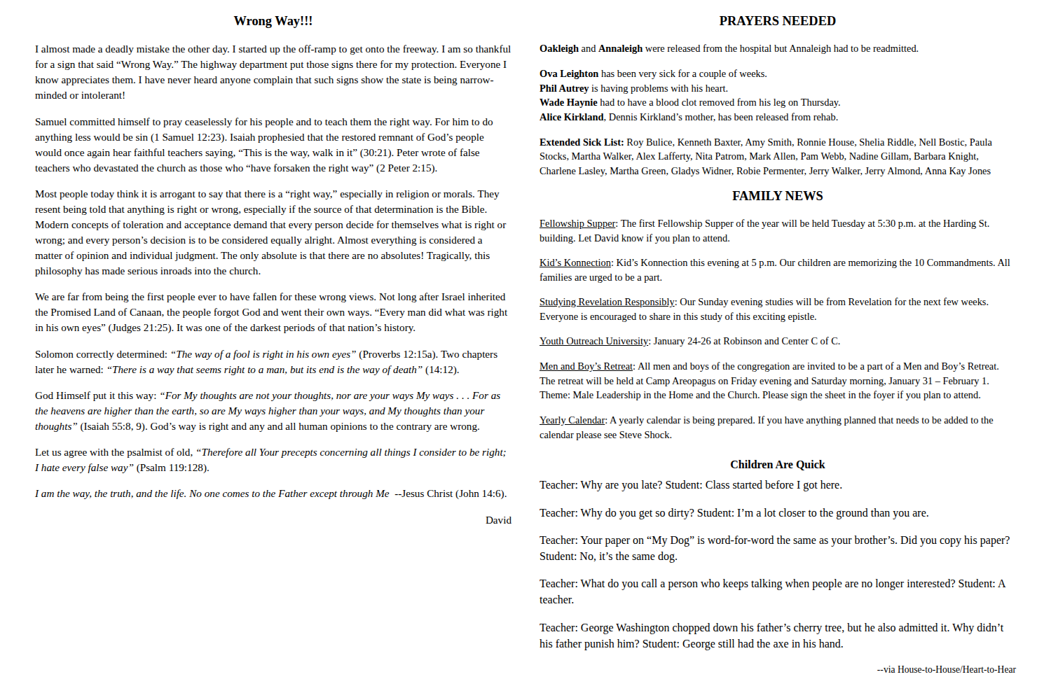Wrong Way!!!
I almost made a deadly mistake the other day. I started up the off-ramp to get onto the freeway. I am so thankful for a sign that said “Wrong Way.” The highway department put those signs there for my protection. Everyone I know appreciates them. I have never heard anyone complain that such signs show the state is being narrow-minded or intolerant!
Samuel committed himself to pray ceaselessly for his people and to teach them the right way. For him to do anything less would be sin (1 Samuel 12:23). Isaiah prophesied that the restored remnant of God’s people would once again hear faithful teachers saying, “This is the way, walk in it” (30:21). Peter wrote of false teachers who devastated the church as those who “have forsaken the right way” (2 Peter 2:15).
Most people today think it is arrogant to say that there is a “right way,” especially in religion or morals. They resent being told that anything is right or wrong, especially if the source of that determination is the Bible. Modern concepts of toleration and acceptance demand that every person decide for themselves what is right or wrong; and every person’s decision is to be considered equally alright. Almost everything is considered a matter of opinion and individual judgment. The only absolute is that there are no absolutes! Tragically, this philosophy has made serious inroads into the church.
We are far from being the first people ever to have fallen for these wrong views. Not long after Israel inherited the Promised Land of Canaan, the people forgot God and went their own ways. “Every man did what was right in his own eyes” (Judges 21:25). It was one of the darkest periods of that nation’s history.
Solomon correctly determined: “The way of a fool is right in his own eyes” (Proverbs 12:15a). Two chapters later he warned: “There is a way that seems right to a man, but its end is the way of death” (14:12).
God Himself put it this way: “For My thoughts are not your thoughts, nor are your ways My ways . . . For as the heavens are higher than the earth, so are My ways higher than your ways, and My thoughts than your thoughts” (Isaiah 55:8, 9). God’s way is right and any and all human opinions to the contrary are wrong.
Let us agree with the psalmist of old, “Therefore all Your precepts concerning all things I consider to be right; I hate every false way” (Psalm 119:128).
I am the way, the truth, and the life. No one comes to the Father except through Me --Jesus Christ (John 14:6).
David
PRAYERS NEEDED
Oakleigh and Annaleigh were released from the hospital but Annaleigh had to be readmitted.
Ova Leighton has been very sick for a couple of weeks.
Phil Autrey is having problems with his heart.
Wade Haynie had to have a blood clot removed from his leg on Thursday.
Alice Kirkland, Dennis Kirkland’s mother, has been released from rehab.
Extended Sick List: Roy Bulice, Kenneth Baxter, Amy Smith, Ronnie House, Shelia Riddle, Nell Bostic, Paula Stocks, Martha Walker, Alex Lafferty, Nita Patrom, Mark Allen, Pam Webb, Nadine Gillam, Barbara Knight, Charlene Lasley, Martha Green, Gladys Widner, Robie Permenter, Jerry Walker, Jerry Almond, Anna Kay Jones
FAMILY NEWS
Fellowship Supper: The first Fellowship Supper of the year will be held Tuesday at 5:30 p.m. at the Harding St. building. Let David know if you plan to attend.
Kid’s Konnection: Kid’s Konnection this evening at 5 p.m. Our children are memorizing the 10 Commandments. All families are urged to be a part.
Studying Revelation Responsibly: Our Sunday evening studies will be from Revelation for the next few weeks. Everyone is encouraged to share in this study of this exciting epistle.
Youth Outreach University: January 24-26 at Robinson and Center C of C.
Men and Boy’s Retreat: All men and boys of the congregation are invited to be a part of a Men and Boy’s Retreat. The retreat will be held at Camp Areopagus on Friday evening and Saturday morning, January 31 – February 1. Theme: Male Leadership in the Home and the Church. Please sign the sheet in the foyer if you plan to attend.
Yearly Calendar: A yearly calendar is being prepared. If you have anything planned that needs to be added to the calendar please see Steve Shock.
Children Are Quick
Teacher: Why are you late? Student: Class started before I got here.
Teacher: Why do you get so dirty? Student: I’m a lot closer to the ground than you are.
Teacher: Your paper on “My Dog” is word-for-word the same as your brother’s. Did you copy his paper? Student: No, it’s the same dog.
Teacher: What do you call a person who keeps talking when people are no longer interested? Student: A teacher.
Teacher: George Washington chopped down his father’s cherry tree, but he also admitted it. Why didn’t his father punish him? Student: George still had the axe in his hand.
--via House-to-House/Heart-to-Hear